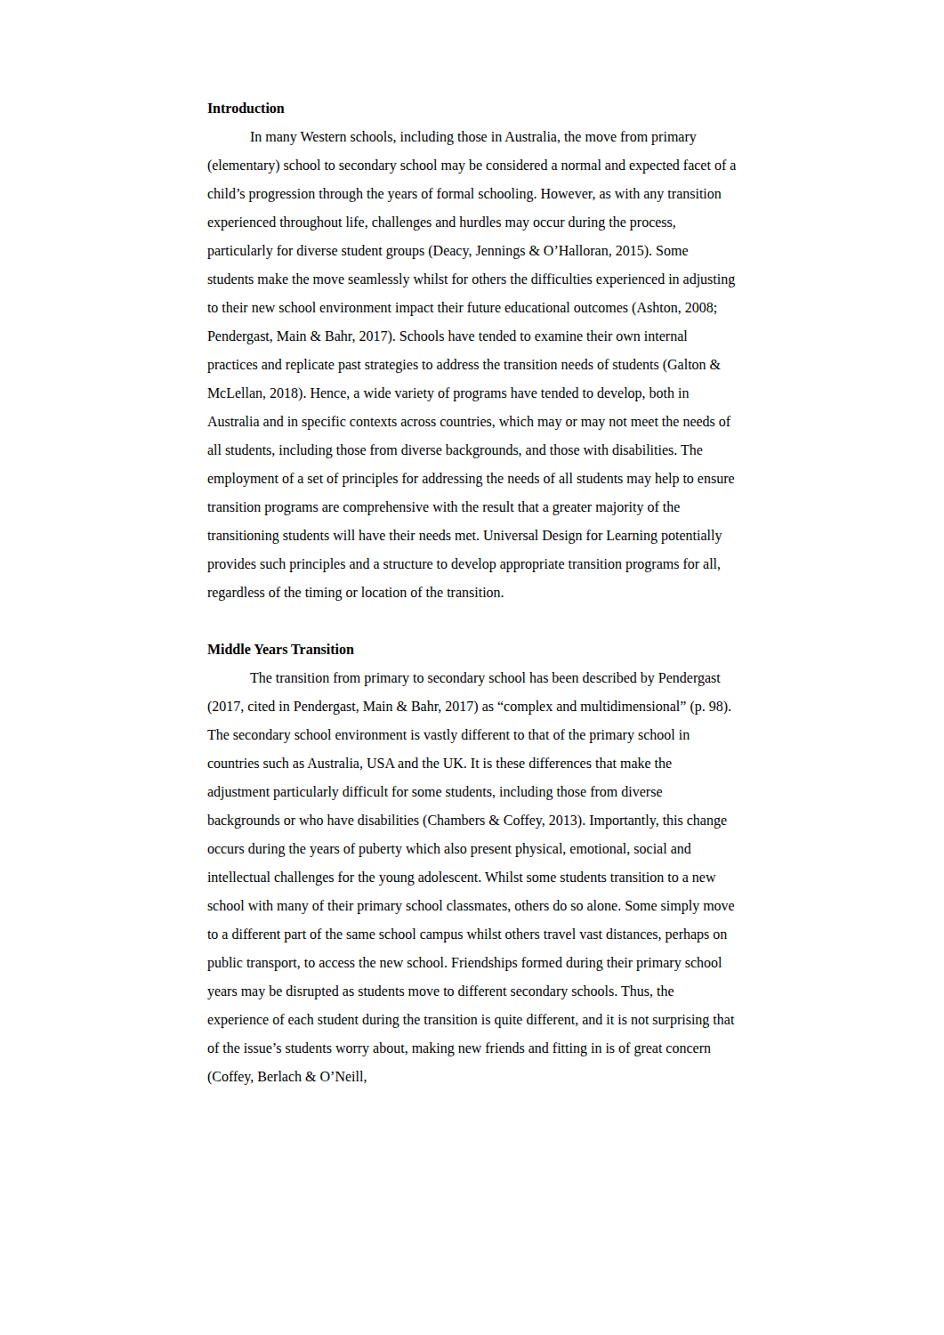Introduction
In many Western schools, including those in Australia, the move from primary (elementary) school to secondary school may be considered a normal and expected facet of a child’s progression through the years of formal schooling. However, as with any transition experienced throughout life, challenges and hurdles may occur during the process, particularly for diverse student groups (Deacy, Jennings & O’Halloran, 2015). Some students make the move seamlessly whilst for others the difficulties experienced in adjusting to their new school environment impact their future educational outcomes (Ashton, 2008; Pendergast, Main & Bahr, 2017). Schools have tended to examine their own internal practices and replicate past strategies to address the transition needs of students (Galton & McLellan, 2018). Hence, a wide variety of programs have tended to develop, both in Australia and in specific contexts across countries, which may or may not meet the needs of all students, including those from diverse backgrounds, and those with disabilities. The employment of a set of principles for addressing the needs of all students may help to ensure transition programs are comprehensive with the result that a greater majority of the transitioning students will have their needs met. Universal Design for Learning potentially provides such principles and a structure to develop appropriate transition programs for all, regardless of the timing or location of the transition.
Middle Years Transition
The transition from primary to secondary school has been described by Pendergast (2017, cited in Pendergast, Main & Bahr, 2017) as “complex and multidimensional” (p. 98). The secondary school environment is vastly different to that of the primary school in countries such as Australia, USA and the UK. It is these differences that make the adjustment particularly difficult for some students, including those from diverse backgrounds or who have disabilities (Chambers & Coffey, 2013). Importantly, this change occurs during the years of puberty which also present physical, emotional, social and intellectual challenges for the young adolescent. Whilst some students transition to a new school with many of their primary school classmates, others do so alone. Some simply move to a different part of the same school campus whilst others travel vast distances, perhaps on public transport, to access the new school. Friendships formed during their primary school years may be disrupted as students move to different secondary schools. Thus, the experience of each student during the transition is quite different, and it is not surprising that of the issue’s students worry about, making new friends and fitting in is of great concern (Coffey, Berlach & O’Neill,